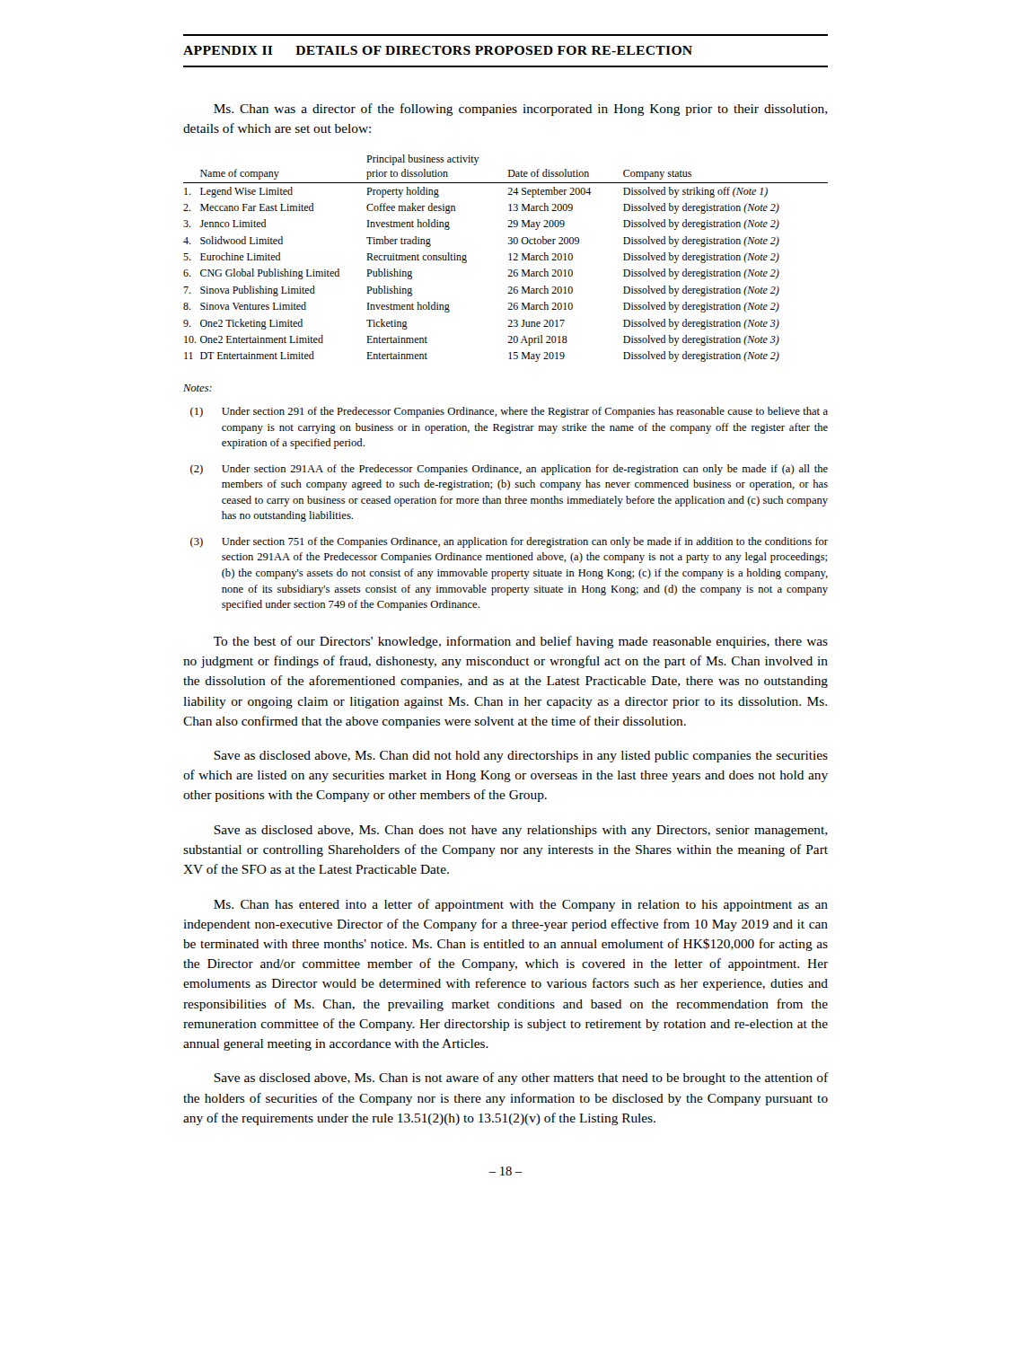APPENDIX II DETAILS OF DIRECTORS PROPOSED FOR RE-ELECTION
Ms. Chan was a director of the following companies incorporated in Hong Kong prior to their dissolution, details of which are set out below:
| | | Principal business activity | | |
| --- | --- | --- | --- | --- |
| | Name of company | prior to dissolution | Date of dissolution | Company status |
| 1. | Legend Wise Limited | Property holding | 24 September 2004 | Dissolved by striking off (Note 1) |
| 2. | Meccano Far East Limited | Coffee maker design | 13 March 2009 | Dissolved by deregistration (Note 2) |
| 3. | Jennco Limited | Investment holding | 29 May 2009 | Dissolved by deregistration (Note 2) |
| 4. | Solidwood Limited | Timber trading | 30 October 2009 | Dissolved by deregistration (Note 2) |
| 5. | Eurochine Limited | Recruitment consulting | 12 March 2010 | Dissolved by deregistration (Note 2) |
| 6. | CNG Global Publishing Limited | Publishing | 26 March 2010 | Dissolved by deregistration (Note 2) |
| 7. | Sinova Publishing Limited | Publishing | 26 March 2010 | Dissolved by deregistration (Note 2) |
| 8. | Sinova Ventures Limited | Investment holding | 26 March 2010 | Dissolved by deregistration (Note 2) |
| 9. | One2 Ticketing Limited | Ticketing | 23 June 2017 | Dissolved by deregistration (Note 3) |
| 10. | One2 Entertainment Limited | Entertainment | 20 April 2018 | Dissolved by deregistration (Note 3) |
| 11 | DT Entertainment Limited | Entertainment | 15 May 2019 | Dissolved by deregistration (Note 2) |
Notes:
Under section 291 of the Predecessor Companies Ordinance, where the Registrar of Companies has reasonable cause to believe that a company is not carrying on business or in operation, the Registrar may strike the name of the company off the register after the expiration of a specified period.
Under section 291AA of the Predecessor Companies Ordinance, an application for de-registration can only be made if (a) all the members of such company agreed to such de-registration; (b) such company has never commenced business or operation, or has ceased to carry on business or ceased operation for more than three months immediately before the application and (c) such company has no outstanding liabilities.
Under section 751 of the Companies Ordinance, an application for deregistration can only be made if in addition to the conditions for section 291AA of the Predecessor Companies Ordinance mentioned above, (a) the company is not a party to any legal proceedings; (b) the company's assets do not consist of any immovable property situate in Hong Kong; (c) if the company is a holding company, none of its subsidiary's assets consist of any immovable property situate in Hong Kong; and (d) the company is not a company specified under section 749 of the Companies Ordinance.
To the best of our Directors' knowledge, information and belief having made reasonable enquiries, there was no judgment or findings of fraud, dishonesty, any misconduct or wrongful act on the part of Ms. Chan involved in the dissolution of the aforementioned companies, and as at the Latest Practicable Date, there was no outstanding liability or ongoing claim or litigation against Ms. Chan in her capacity as a director prior to its dissolution. Ms. Chan also confirmed that the above companies were solvent at the time of their dissolution.
Save as disclosed above, Ms. Chan did not hold any directorships in any listed public companies the securities of which are listed on any securities market in Hong Kong or overseas in the last three years and does not hold any other positions with the Company or other members of the Group.
Save as disclosed above, Ms. Chan does not have any relationships with any Directors, senior management, substantial or controlling Shareholders of the Company nor any interests in the Shares within the meaning of Part XV of the SFO as at the Latest Practicable Date.
Ms. Chan has entered into a letter of appointment with the Company in relation to his appointment as an independent non-executive Director of the Company for a three-year period effective from 10 May 2019 and it can be terminated with three months' notice. Ms. Chan is entitled to an annual emolument of HK$120,000 for acting as the Director and/or committee member of the Company, which is covered in the letter of appointment. Her emoluments as Director would be determined with reference to various factors such as her experience, duties and responsibilities of Ms. Chan, the prevailing market conditions and based on the recommendation from the remuneration committee of the Company. Her directorship is subject to retirement by rotation and re-election at the annual general meeting in accordance with the Articles.
Save as disclosed above, Ms. Chan is not aware of any other matters that need to be brought to the attention of the holders of securities of the Company nor is there any information to be disclosed by the Company pursuant to any of the requirements under the rule 13.51(2)(h) to 13.51(2)(v) of the Listing Rules.
– 18 –